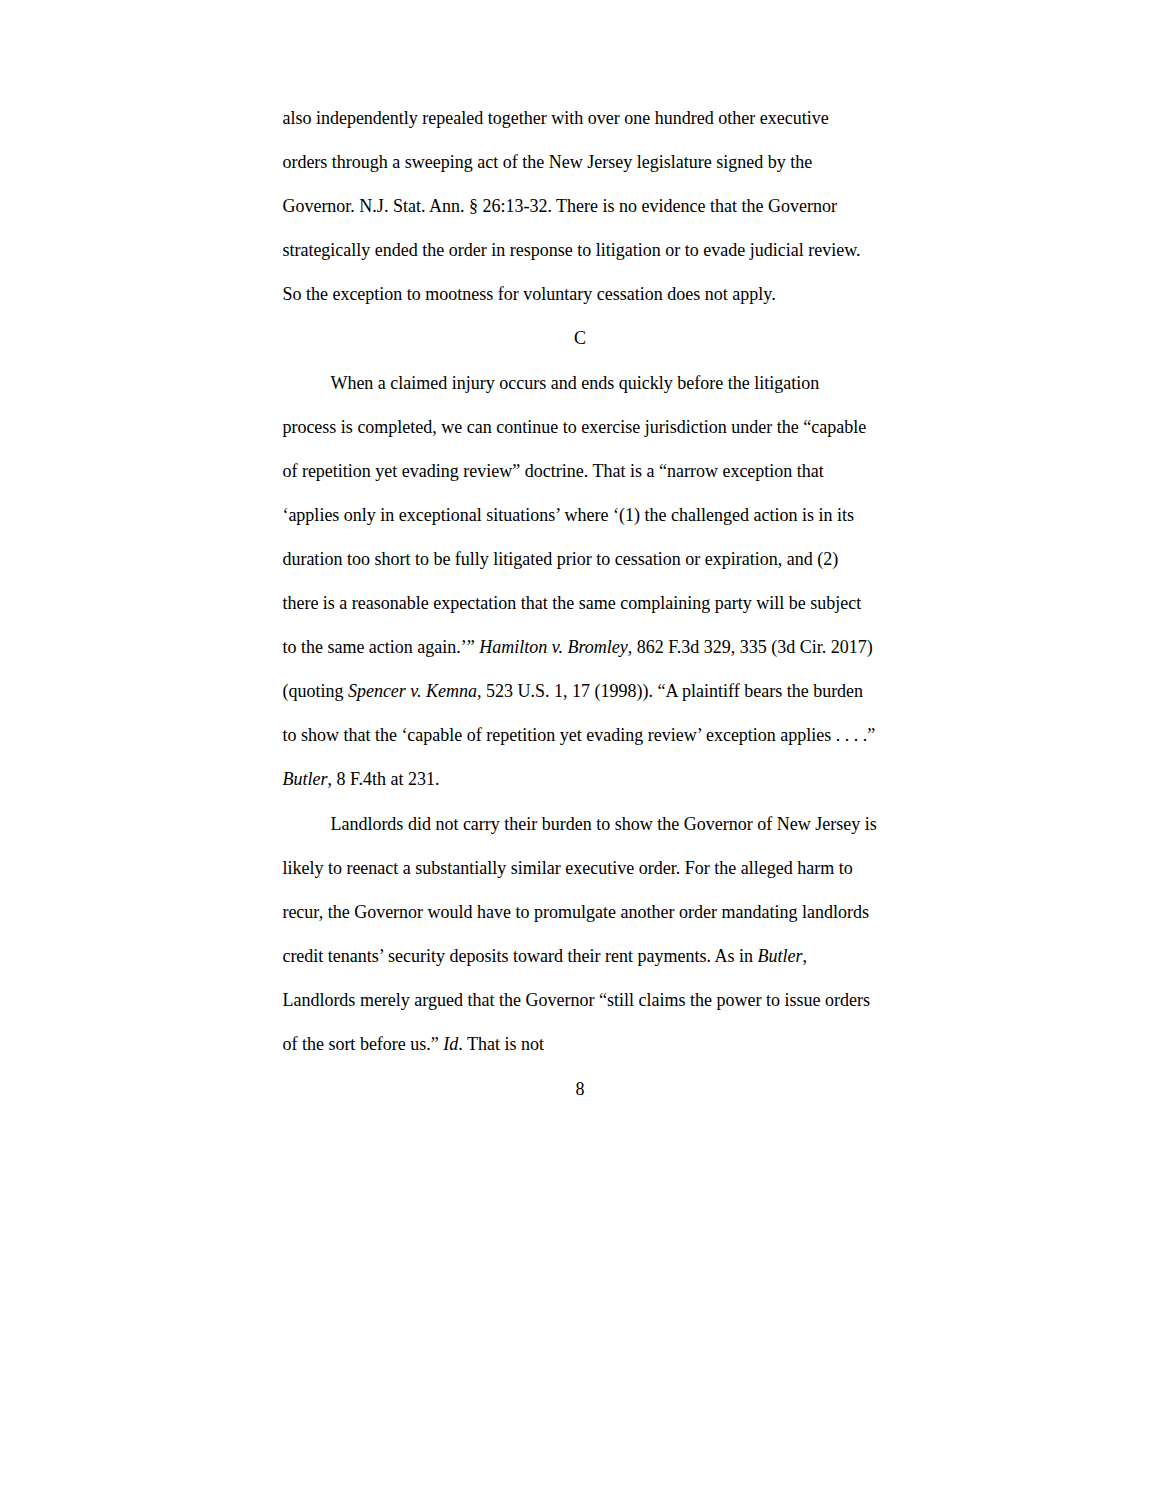also independently repealed together with over one hundred other executive orders through a sweeping act of the New Jersey legislature signed by the Governor. N.J. Stat. Ann. § 26:13-32. There is no evidence that the Governor strategically ended the order in response to litigation or to evade judicial review. So the exception to mootness for voluntary cessation does not apply.
C
When a claimed injury occurs and ends quickly before the litigation process is completed, we can continue to exercise jurisdiction under the “capable of repetition yet evading review” doctrine. That is a “narrow exception that ‘applies only in exceptional situations’ where ‘(1) the challenged action is in its duration too short to be fully litigated prior to cessation or expiration, and (2) there is a reasonable expectation that the same complaining party will be subject to the same action again.’” Hamilton v. Bromley, 862 F.3d 329, 335 (3d Cir. 2017) (quoting Spencer v. Kemna, 523 U.S. 1, 17 (1998)). “A plaintiff bears the burden to show that the ‘capable of repetition yet evading review’ exception applies . . . .” Butler, 8 F.4th at 231.
Landlords did not carry their burden to show the Governor of New Jersey is likely to reenact a substantially similar executive order. For the alleged harm to recur, the Governor would have to promulgate another order mandating landlords credit tenants’ security deposits toward their rent payments. As in Butler, Landlords merely argued that the Governor “still claims the power to issue orders of the sort before us.” Id. That is not
8